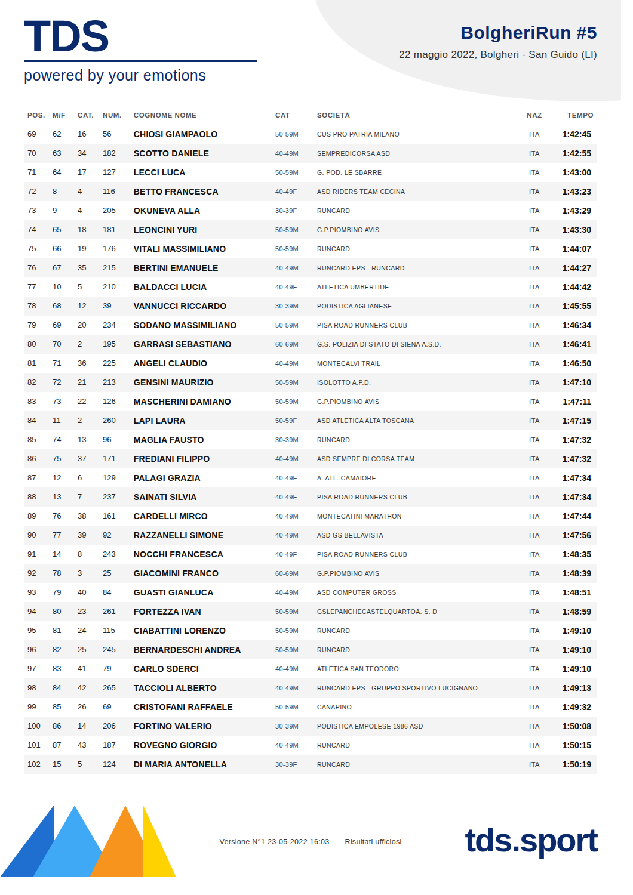TDS
powered by your emotions
BolgheriRun #5
22 maggio 2022, Bolgheri - San Guido (LI)
| POS. | M/F | CAT. | NUM. | COGNOME NOME | CAT | SOCIETÀ | NAZ | TEMPO |
| --- | --- | --- | --- | --- | --- | --- | --- | --- |
| 69 | 62 | 16 | 56 | CHIOSI GIAMPAOLO | 50-59M | CUS PRO PATRIA MILANO | ITA | 1:42:45 |
| 70 | 63 | 34 | 182 | SCOTTO DANIELE | 40-49M | SEMPREDICORSA ASD | ITA | 1:42:55 |
| 71 | 64 | 17 | 127 | LECCI LUCA | 50-59M | G. POD. LE SBARRE | ITA | 1:43:00 |
| 72 | 8 | 4 | 116 | BETTO FRANCESCA | 40-49F | ASD RIDERS TEAM CECINA | ITA | 1:43:23 |
| 73 | 9 | 4 | 205 | OKUNEVA ALLA | 30-39F | RUNCARD | ITA | 1:43:29 |
| 74 | 65 | 18 | 181 | LEONCINI YURI | 50-59M | G.P.PIOMBINO AVIS | ITA | 1:43:30 |
| 75 | 66 | 19 | 176 | VITALI MASSIMILIANO | 50-59M | RUNCARD | ITA | 1:44:07 |
| 76 | 67 | 35 | 215 | BERTINI EMANUELE | 40-49M | RUNCARD EPS - RUNCARD | ITA | 1:44:27 |
| 77 | 10 | 5 | 210 | BALDACCI LUCIA | 40-49F | ATLETICA UMBERTIDE | ITA | 1:44:42 |
| 78 | 68 | 12 | 39 | VANNUCCI RICCARDO | 30-39M | PODISTICA AGLIANESE | ITA | 1:45:55 |
| 79 | 69 | 20 | 234 | SODANO MASSIMILIANO | 50-59M | PISA ROAD RUNNERS CLUB | ITA | 1:46:34 |
| 80 | 70 | 2 | 195 | GARRASI SEBASTIANO | 60-69M | G.S. POLIZIA DI STATO DI SIENA A.S.D. | ITA | 1:46:41 |
| 81 | 71 | 36 | 225 | ANGELI CLAUDIO | 40-49M | MONTECALVI TRAIL | ITA | 1:46:50 |
| 82 | 72 | 21 | 213 | GENSINI MAURIZIO | 50-59M | ISOLOTTO A.P.D. | ITA | 1:47:10 |
| 83 | 73 | 22 | 126 | MASCHERINI DAMIANO | 50-59M | G.P.PIOMBINO AVIS | ITA | 1:47:11 |
| 84 | 11 | 2 | 260 | LAPI LAURA | 50-59F | ASD ATLETICA ALTA TOSCANA | ITA | 1:47:15 |
| 85 | 74 | 13 | 96 | MAGLIA FAUSTO | 30-39M | RUNCARD | ITA | 1:47:32 |
| 86 | 75 | 37 | 171 | FREDIANI FILIPPO | 40-49M | ASD SEMPRE DI CORSA TEAM | ITA | 1:47:32 |
| 87 | 12 | 6 | 129 | PALAGI GRAZIA | 40-49F | A. ATL. CAMAIORE | ITA | 1:47:34 |
| 88 | 13 | 7 | 237 | SAINATI SILVIA | 40-49F | PISA ROAD RUNNERS CLUB | ITA | 1:47:34 |
| 89 | 76 | 38 | 161 | CARDELLI MIRCO | 40-49M | MONTECATINI MARATHON | ITA | 1:47:44 |
| 90 | 77 | 39 | 92 | RAZZANELLI SIMONE | 40-49M | ASD GS BELLAVISTA | ITA | 1:47:56 |
| 91 | 14 | 8 | 243 | NOCCHI FRANCESCA | 40-49F | PISA ROAD RUNNERS CLUB | ITA | 1:48:35 |
| 92 | 78 | 3 | 25 | GIACOMINI FRANCO | 60-69M | G.P.PIOMBINO AVIS | ITA | 1:48:39 |
| 93 | 79 | 40 | 84 | GUASTI GIANLUCA | 40-49M | ASD COMPUTER GROSS | ITA | 1:48:51 |
| 94 | 80 | 23 | 261 | FORTEZZA IVAN | 50-59M | GSLEPANCHECASTELQUARTOA. S. D | ITA | 1:48:59 |
| 95 | 81 | 24 | 115 | CIABATTINI LORENZO | 50-59M | RUNCARD | ITA | 1:49:10 |
| 96 | 82 | 25 | 245 | BERNARDESCHI ANDREA | 50-59M | RUNCARD | ITA | 1:49:10 |
| 97 | 83 | 41 | 79 | CARLO SDERCI | 40-49M | ATLETICA SAN TEODORO | ITA | 1:49:10 |
| 98 | 84 | 42 | 265 | TACCIOLI ALBERTO | 40-49M | RUNCARD EPS - GRUPPO SPORTIVO LUCIGNANO | ITA | 1:49:13 |
| 99 | 85 | 26 | 69 | CRISTOFANI RAFFAELE | 50-59M | CANAPINO | ITA | 1:49:32 |
| 100 | 86 | 14 | 206 | FORTINO VALERIO | 30-39M | PODISTICA EMPOLESE 1986 ASD | ITA | 1:50:08 |
| 101 | 87 | 43 | 187 | ROVEGNO GIORGIO | 40-49M | RUNCARD | ITA | 1:50:15 |
| 102 | 15 | 5 | 124 | DI MARIA ANTONELLA | 30-39F | RUNCARD | ITA | 1:50:19 |
Versione N°1 23-05-2022 16:03 Risultati ufficiosi
tds.sport